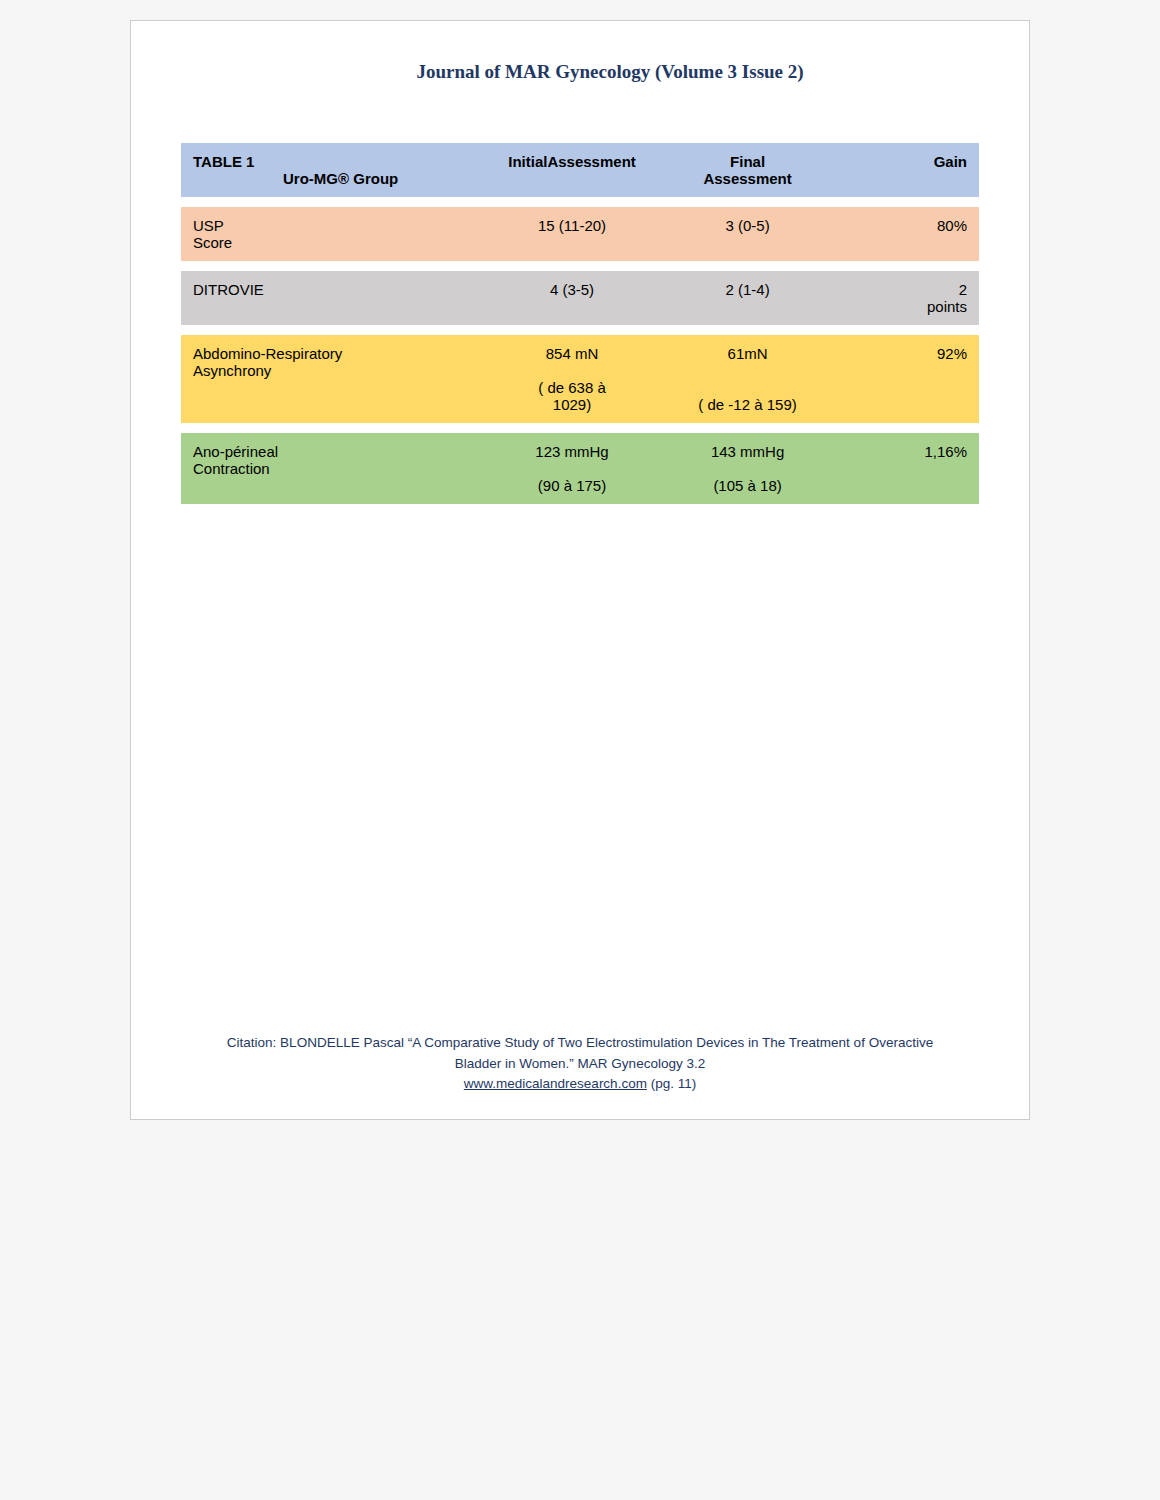Journal of MAR Gynecology (Volume 3 Issue 2)
| TABLE 1 Uro-MG® Group | InitialAssessment | Final Assessment | Gain |
| USP Score | 15 (11-20) | 3 (0-5) | 80% |
| DITROVIE | 4 (3-5) | 2 (1-4) | 2 points |
| Abdomino-Respiratory Asynchrony | 854 mN ( de 638 à 1029) | 61mN ( de -12 à 159) | 92% |
| Ano-périneal Contraction | 123 mmHg (90 à 175) | 143 mmHg (105 à 18) | 1,16% |
Citation: BLONDELLE Pascal “A Comparative Study of Two Electrostimulation Devices in The Treatment of Overactive
Bladder in Women.” MAR Gynecology 3.2
www.medicalandresearch.com (pg. 11)